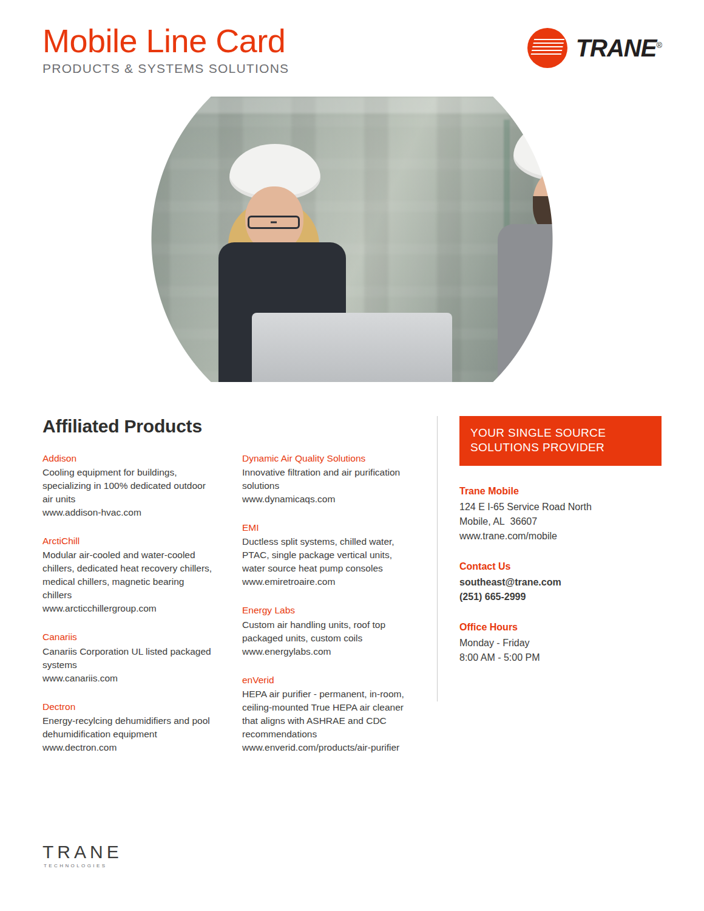Mobile Line Card
Products & Systems Solutions
TRANE®
Affiliated Products
Addison
Cooling equipment for buildings, specializing in 100% dedicated outdoor air units
www.addison-hvac.com
ArctiChill
Modular air-cooled and water-cooled chillers, dedicated heat recovery chillers, medical chillers, magnetic bearing chillers
www.arcticchillergroup.com
Canariis
Canariis Corporation UL listed packaged systems
www.canariis.com
Dectron
Energy-recylcing dehumidifiers and pool dehumidification equipment
www.dectron.com
Dynamic Air Quality Solutions
Innovative filtration and air purification solutions
www.dynamicaqs.com
EMI
Ductless split systems, chilled water, PTAC, single package vertical units, water source heat pump consoles
www.emiretroaire.com
Energy Labs
Custom air handling units, roof top packaged units, custom coils
www.energylabs.com
enVerid
HEPA air purifier - permanent, in-room, ceiling-mounted True HEPA air cleaner that aligns with ASHRAE and CDC recommendations
www.enverid.com/products/air-purifier
Your Single Source
Solutions Provider
Trane Mobile
124 E I-65 Service Road North
Mobile, AL 36607
www.trane.com/mobile
Contact Us
southeast@trane.com
(251) 665-2999
Office Hours
Monday - Friday
8:00 AM - 5:00 PM
TRANE TECHNOLOGIES